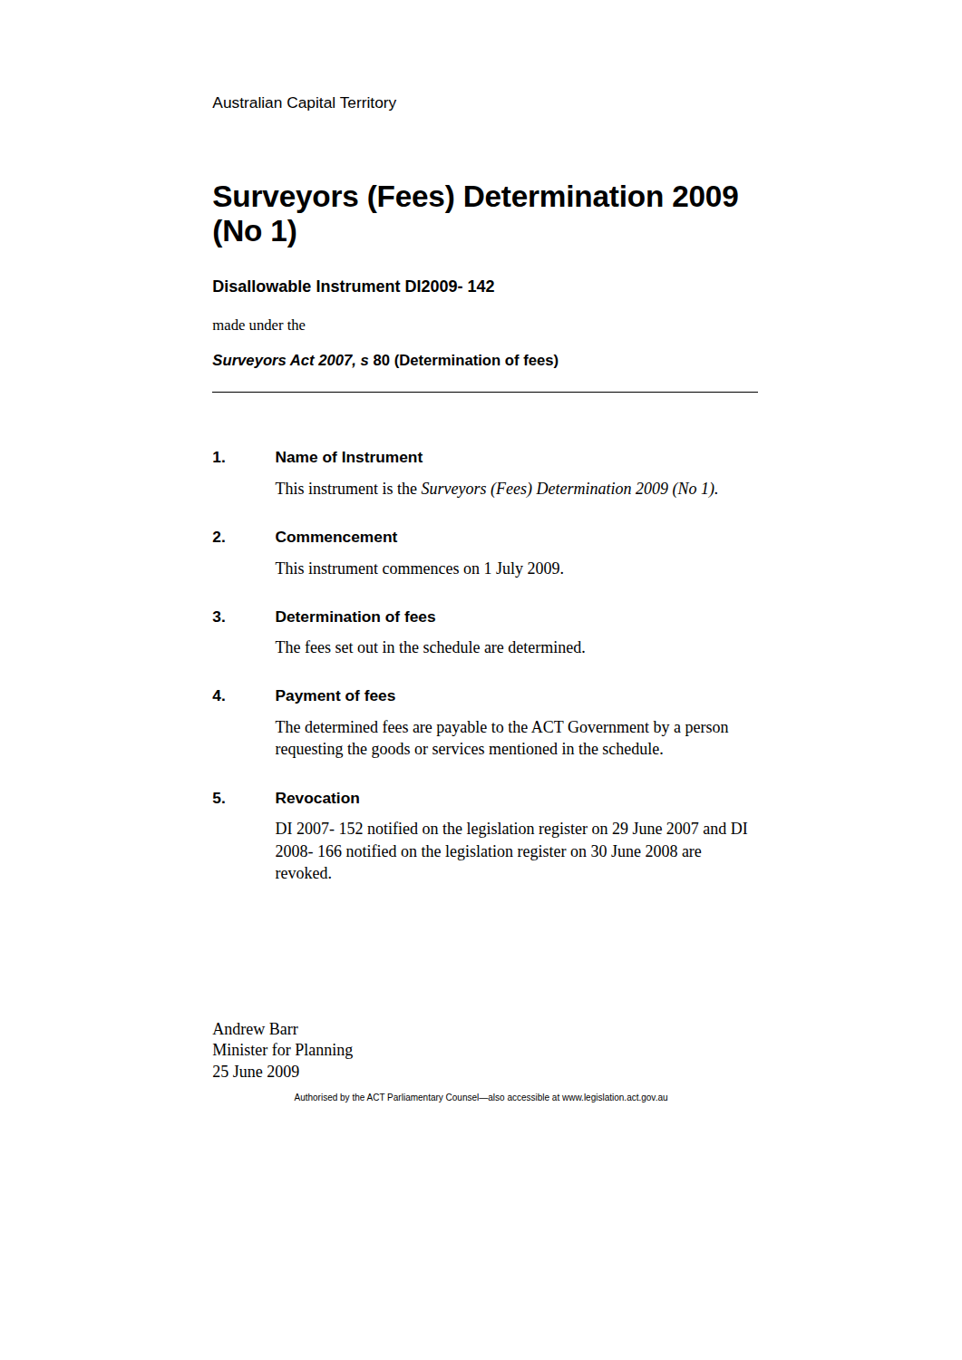Australian Capital Territory
Surveyors (Fees) Determination 2009 (No 1)
Disallowable Instrument DI2009- 142
made under the
Surveyors Act 2007, s 80 (Determination of fees)
1. Name of Instrument
This instrument is the Surveyors (Fees) Determination 2009 (No 1).
2. Commencement
This instrument commences on 1 July 2009.
3. Determination of fees
The fees set out in the schedule are determined.
4. Payment of fees
The determined fees are payable to the ACT Government by a person requesting the goods or services mentioned in the schedule.
5. Revocation
DI 2007- 152 notified on the legislation register on 29 June 2007 and DI 2008- 166 notified on the legislation register on 30 June 2008 are revoked.
Andrew Barr
Minister for Planning
25 June 2009
Authorised by the ACT Parliamentary Counsel—also accessible at www.legislation.act.gov.au